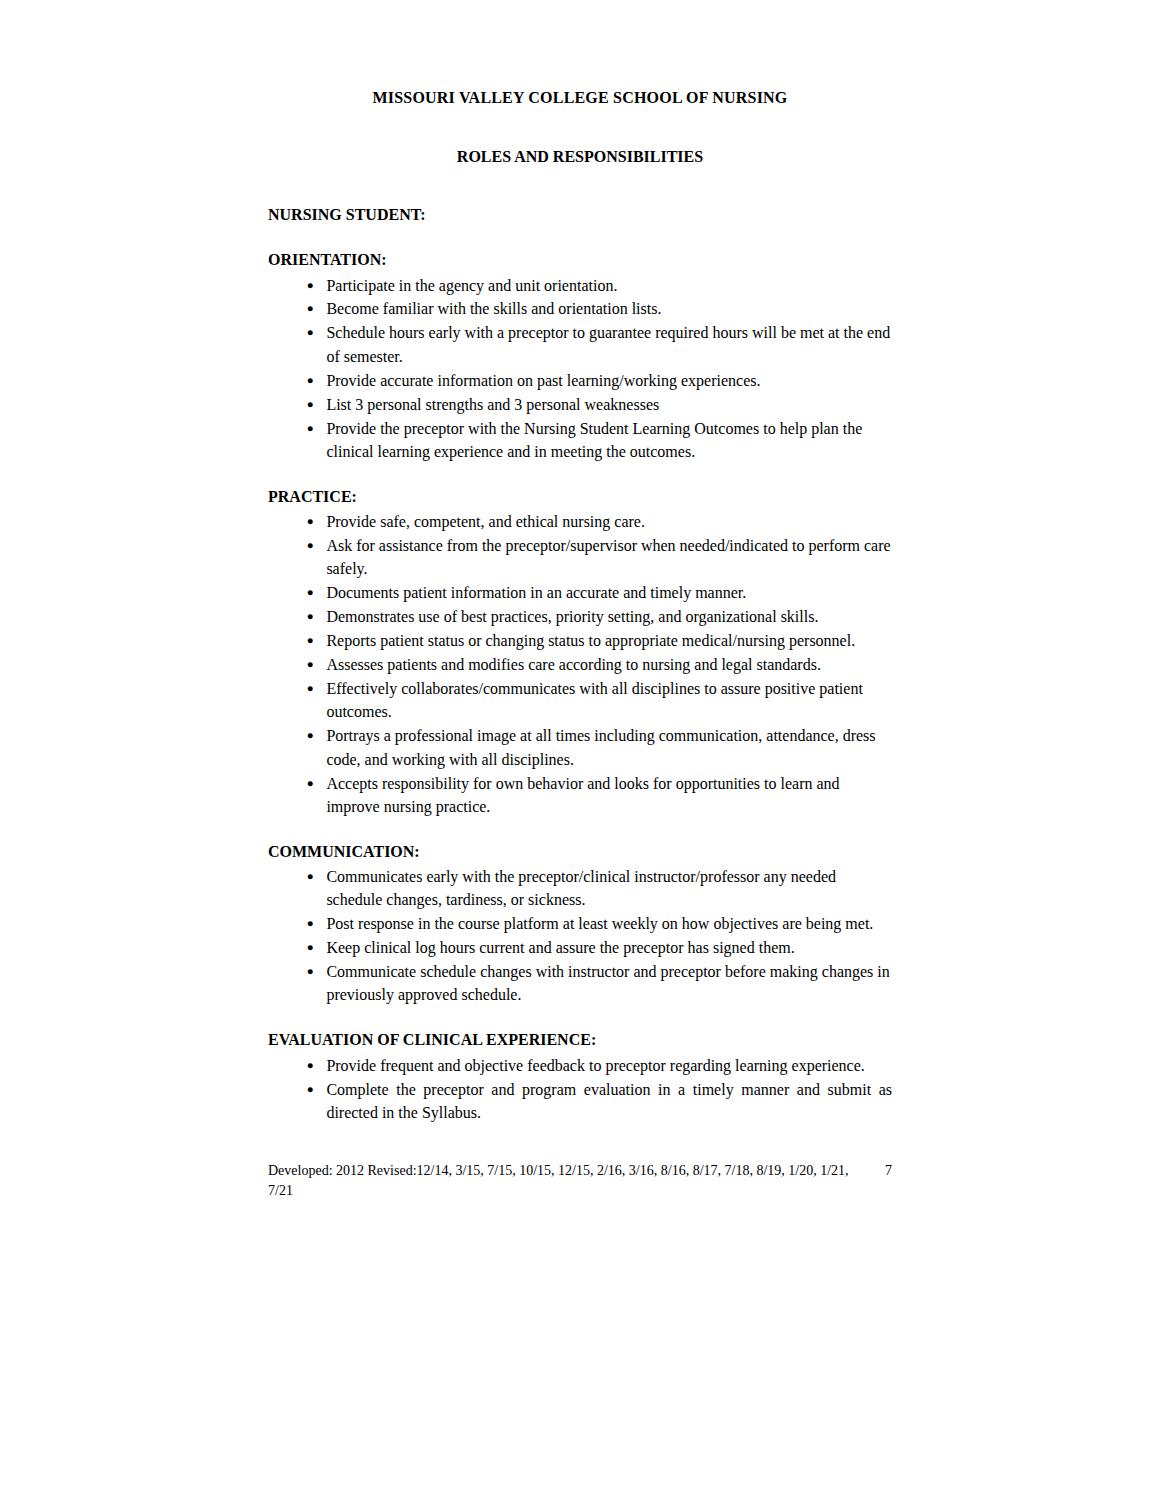Missouri Valley College School of Nursing
Roles and Responsibilities
Nursing Student:
Orientation:
Participate in the agency and unit orientation.
Become familiar with the skills and orientation lists.
Schedule hours early with a preceptor to guarantee required hours will be met at the end of semester.
Provide accurate information on past learning/working experiences.
List 3 personal strengths and 3 personal weaknesses
Provide the preceptor with the Nursing Student Learning Outcomes to help plan the clinical learning experience and in meeting the outcomes.
Practice:
Provide safe, competent, and ethical nursing care.
Ask for assistance from the preceptor/supervisor when needed/indicated to perform care safely.
Documents patient information in an accurate and timely manner.
Demonstrates use of best practices, priority setting, and organizational skills.
Reports patient status or changing status to appropriate medical/nursing personnel.
Assesses patients and modifies care according to nursing and legal standards.
Effectively collaborates/communicates with all disciplines to assure positive patient outcomes.
Portrays a professional image at all times including communication, attendance, dress code, and working with all disciplines.
Accepts responsibility for own behavior and looks for opportunities to learn and improve nursing practice.
Communication:
Communicates early with the preceptor/clinical instructor/professor any needed schedule changes, tardiness, or sickness.
Post response in the course platform at least weekly on how objectives are being met.
Keep clinical log hours current and assure the preceptor has signed them.
Communicate schedule changes with instructor and preceptor before making changes in previously approved schedule.
Evaluation of Clinical Experience:
Provide frequent and objective feedback to preceptor regarding learning experience.
Complete the preceptor and program evaluation in a timely manner and submit as directed in the Syllabus.
Developed: 2012 Revised:12/14, 3/15, 7/15, 10/15, 12/15, 2/16, 3/16, 8/16, 8/17, 7/18, 8/19, 1/20, 1/21, 7/21 7